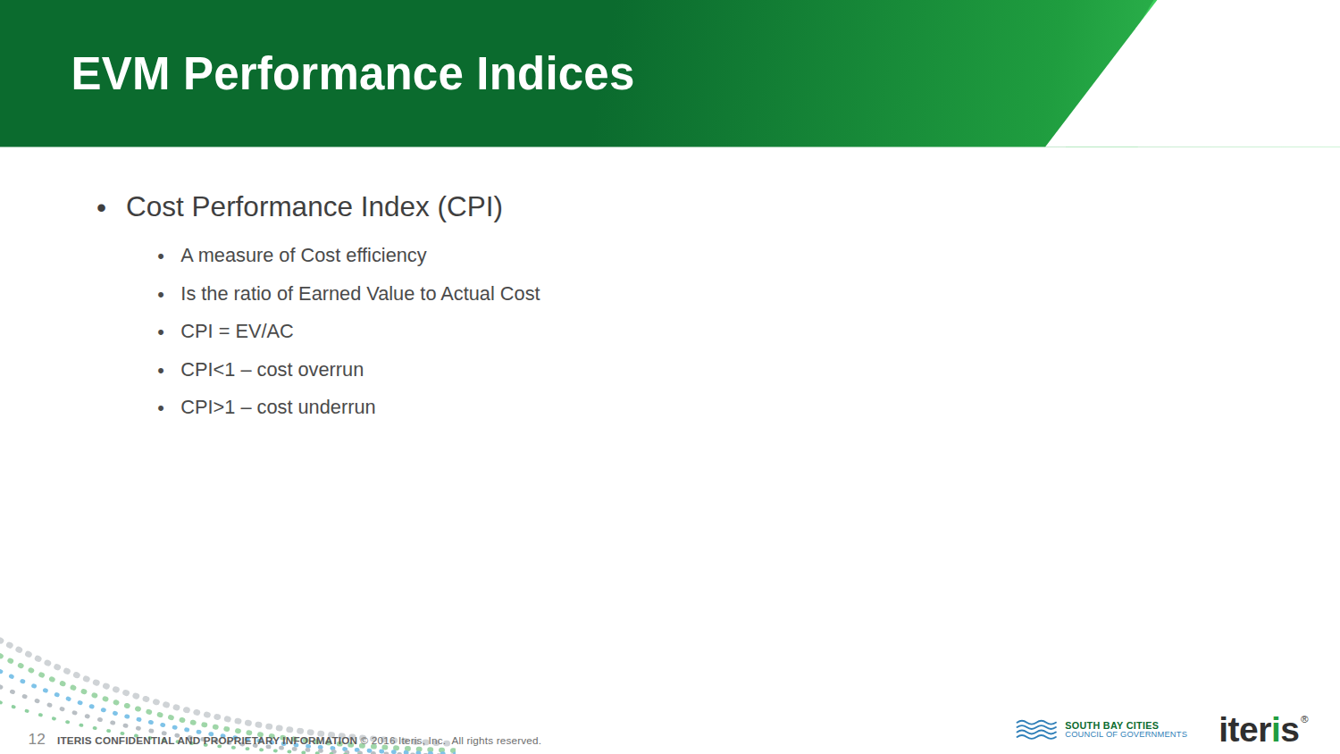EVM Performance Indices
•Cost Performance Index (CPI)
•A measure of Cost efficiency
•Is the ratio of Earned Value to Actual Cost
•CPI = EV/AC
•CPI<1 – cost overrun
•CPI>1 – cost underrun
12 ITERIS CONFIDENTIAL AND PROPRIETARY INFORMATION © 2016 Iteris, Inc. All rights reserved.
SOUTH BAY CITIES
COUNCIL OF GOVERNMENTS
iter is®